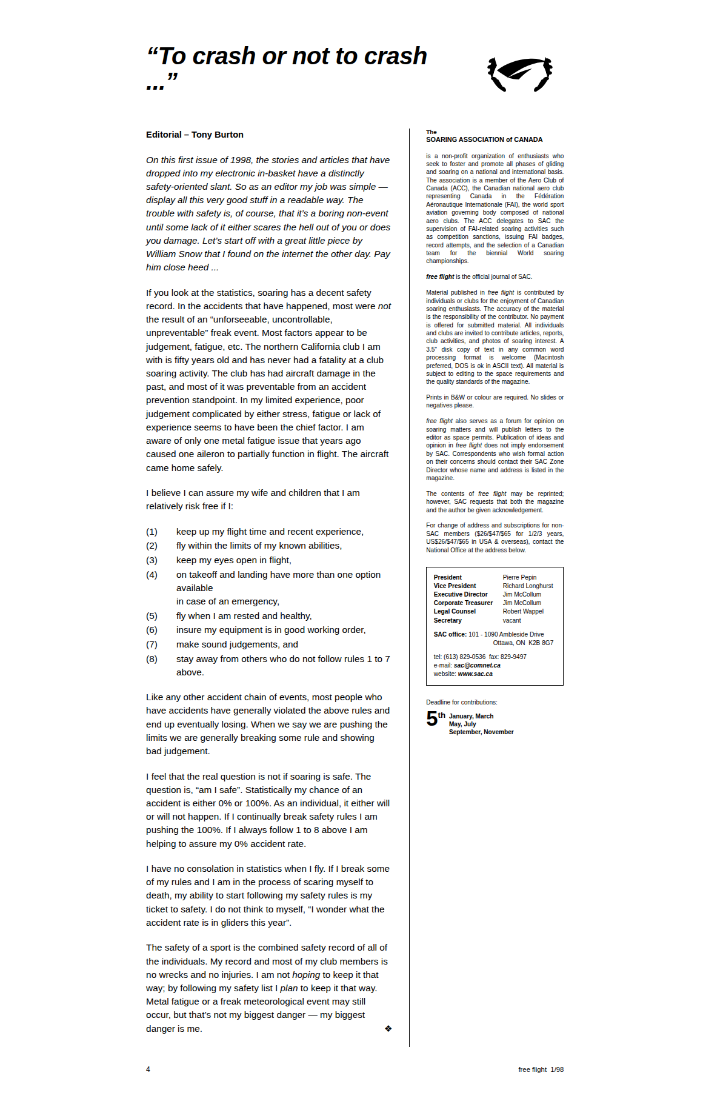“To crash or not to crash ...”
Editorial – Tony Burton
On this first issue of 1998, the stories and articles that have dropped into my electronic in-basket have a distinctly safety-oriented slant. So as an editor my job was simple — display all this very good stuff in a readable way. The trouble with safety is, of course, that it’s a boring non-event until some lack of it either scares the hell out of you or does you damage. Let’s start off with a great little piece by William Snow that I found on the internet the other day. Pay him close heed ...
If you look at the statistics, soaring has a decent safety record. In the accidents that have happened, most were not the result of an “unforseeable, uncontrollable, unpreventable” freak event. Most factors appear to be judgement, fatigue, etc. The northern California club I am with is fifty years old and has never had a fatality at a club soaring activity. The club has had aircraft damage in the past, and most of it was preventable from an accident prevention standpoint. In my limited experience, poor judgement complicated by either stress, fatigue or lack of experience seems to have been the chief factor. I am aware of only one metal fatigue issue that years ago caused one aileron to partially function in flight. The aircraft came home safely.
I believe I can assure my wife and children that I am relatively risk free if I:
keep up my flight time and recent experience,
fly within the limits of my known abilities,
keep my eyes open in flight,
on takeoff and landing have more than one option availablein case of an emergency,
fly when I am rested and healthy,
insure my equipment is in good working order,
make sound judgements, and
stay away from others who do not follow rules 1 to 7 above.
Like any other accident chain of events, most people who have accidents have generally violated the above rules and end up eventually losing. When we say we are pushing the limits we are generally breaking some rule and showing bad judgement.
I feel that the real question is not if soaring is safe. The question is, “am I safe”. Statistically my chance of an accident is either 0% or 100%. As an individual, it either will or will not happen. If I continually break safety rules I am pushing the 100%. If I always follow 1 to 8 above I am helping to assure my 0% accident rate.
I have no consolation in statistics when I fly. If I break some of my rules and I am in the process of scaring myself to death, my ability to start following my safety rules is my ticket to safety. I do not think to myself, “I wonder what the accident rate is in gliders this year”.
The safety of a sport is the combined safety record of all of the individuals. My record and most of my club members is no wrecks and no injuries. I am not hoping to keep it that way; by following my safety list I plan to keep it that way. Metal fatigue or a freak meteorological event may still occur, but that’s not my biggest danger — my biggest danger is me.❖
The SOARING ASSOCIATION of CANADA
is a non-profit organization of enthusiasts who seek to foster and promote all phases of gliding and soaring on a national and international basis. The association is a member of the Aero Club of Canada (ACC), the Canadian national aero club representing Canada in the Fédération Aéronautique Internationale (FAI), the world sport aviation governing body composed of national aero clubs. The ACC delegates to SAC the supervision of FAI-related soaring activities such as competition sanctions, issuing FAI badges, record attempts, and the selection of a Canadian team for the biennial World soaring championships.
free flight is the official journal of SAC.
Material published in free flight is contributed by individuals or clubs for the enjoyment of Canadian soaring enthusiasts. The accuracy of the material is the responsibility of the contributor. No payment is offered for submitted material. All individuals and clubs are invited to contribute articles, reports, club activities, and photos of soaring interest. A 3.5" disk copy of text in any common word processing format is welcome (Macintosh preferred, DOS is ok in ASCII text). All material is subject to editing to the space requirements and the quality standards of the magazine.
Prints in B&W or colour are required. No slides or negatives please.
free flight also serves as a forum for opinion on soaring matters and will publish letters to the editor as space permits. Publication of ideas and opinion in free flight does not imply endorsement by SAC. Correspondents who wish formal action on their concerns should contact their SAC Zone Director whose name and address is listed in the magazine.
The contents of free flight may be reprinted; however, SAC requests that both the magazine and the author be given acknowledgement.
For change of address and subscriptions for non-SAC members ($26/$47/$65 for 1/2/3 years, US$26/$47/$65 in USA & overseas), contact the National Office at the address below.
| President | Pierre Pepin |
| Vice President | Richard Longhurst |
| Executive Director | Jim McCollum |
| Corporate Treasurer | Jim McCollum |
| Legal Counsel | Robert Wappel |
| Secretary | vacant |
SAC office: 101 - 1090 Ambleside Drive
Ottawa, ON K2B 8G7
tel: (613) 829-0536 fax: 829-9497
e-mail: sac@comnet.ca
website: www.sac.ca
Deadline for contributions:
5th
January, March
May, July
September, November
4
free flight 1/98